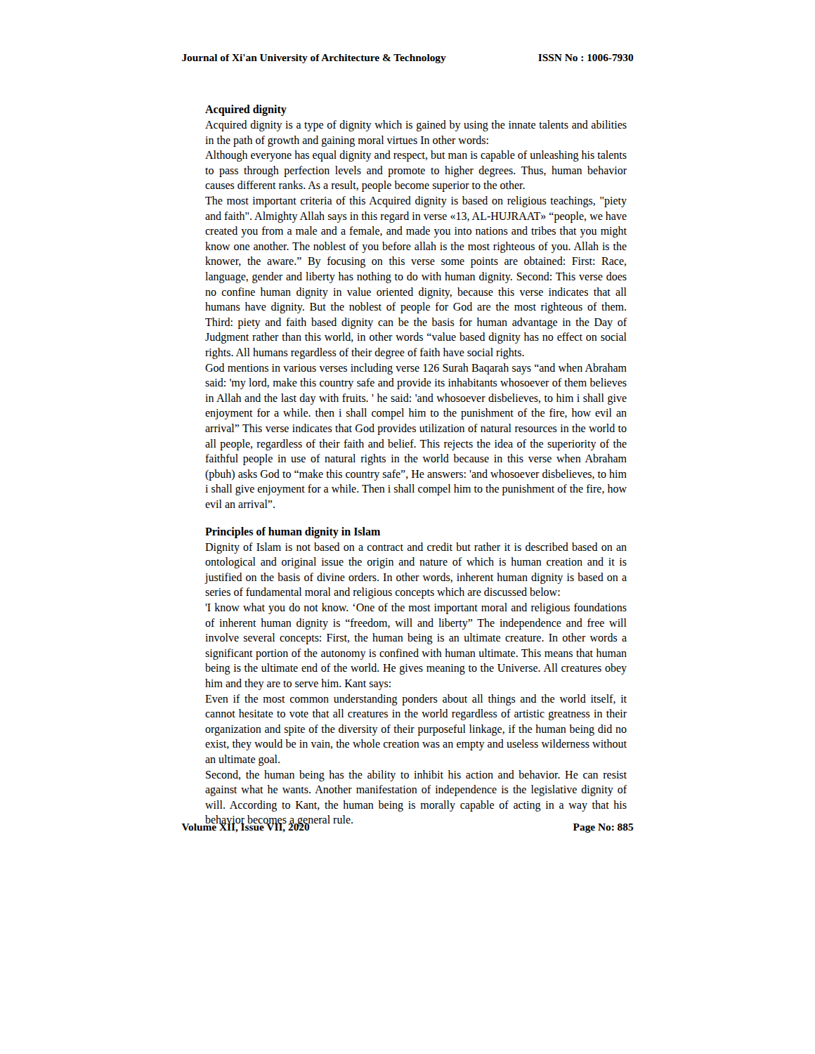Journal of Xi'an University of Architecture & Technology
ISSN No : 1006-7930
Acquired dignity
Acquired dignity is a type of dignity which is gained by using the innate talents and abilities in the path of growth and gaining moral virtues In other words:
Although everyone has equal dignity and respect, but man is capable of unleashing his talents to pass through perfection levels and promote to higher degrees. Thus, human behavior causes different ranks. As a result, people become superior to the other.
The most important criteria of this Acquired dignity is based on religious teachings, "piety and faith". Almighty Allah says in this regard in verse «13, AL-HUJRAAT» “people, we have created you from a male and a female, and made you into nations and tribes that you might know one another. The noblest of you before allah is the most righteous of you. Allah is the knower, the aware.” By focusing on this verse some points are obtained: First: Race, language, gender and liberty has nothing to do with human dignity. Second: This verse does no confine human dignity in value oriented dignity, because this verse indicates that all humans have dignity. But the noblest of people for God are the most righteous of them. Third: piety and faith based dignity can be the basis for human advantage in the Day of Judgment rather than this world, in other words “value based dignity has no effect on social rights. All humans regardless of their degree of faith have social rights.
God mentions in various verses including verse 126 Surah Baqarah says “and when Abraham said: 'my lord, make this country safe and provide its inhabitants whosoever of them believes in Allah and the last day with fruits. ' he said: 'and whosoever disbelieves, to him i shall give enjoyment for a while. then i shall compel him to the punishment of the fire, how evil an arrival” This verse indicates that God provides utilization of natural resources in the world to all people, regardless of their faith and belief. This rejects the idea of the superiority of the faithful people in use of natural rights in the world because in this verse when Abraham (pbuh) asks God to “make this country safe”, He answers: 'and whosoever disbelieves, to him i shall give enjoyment for a while. Then i shall compel him to the punishment of the fire, how evil an arrival”.
Principles of human dignity in Islam
Dignity of Islam is not based on a contract and credit but rather it is described based on an ontological and original issue the origin and nature of which is human creation and it is justified on the basis of divine orders. In other words, inherent human dignity is based on a series of fundamental moral and religious concepts which are discussed below:
'I know what you do not know. ‘One of the most important moral and religious foundations of inherent human dignity is “freedom, will and liberty” The independence and free will involve several concepts: First, the human being is an ultimate creature. In other words a significant portion of the autonomy is confined with human ultimate. This means that human being is the ultimate end of the world. He gives meaning to the Universe. All creatures obey him and they are to serve him. Kant says:
Even if the most common understanding ponders about all things and the world itself, it cannot hesitate to vote that all creatures in the world regardless of artistic greatness in their organization and spite of the diversity of their purposeful linkage, if the human being did no exist, they would be in vain, the whole creation was an empty and useless wilderness without an ultimate goal.
Second, the human being has the ability to inhibit his action and behavior. He can resist against what he wants. Another manifestation of independence is the legislative dignity of will. According to Kant, the human being is morally capable of acting in a way that his behavior becomes a general rule.
Volume XII, Issue VII, 2020
Page No: 885